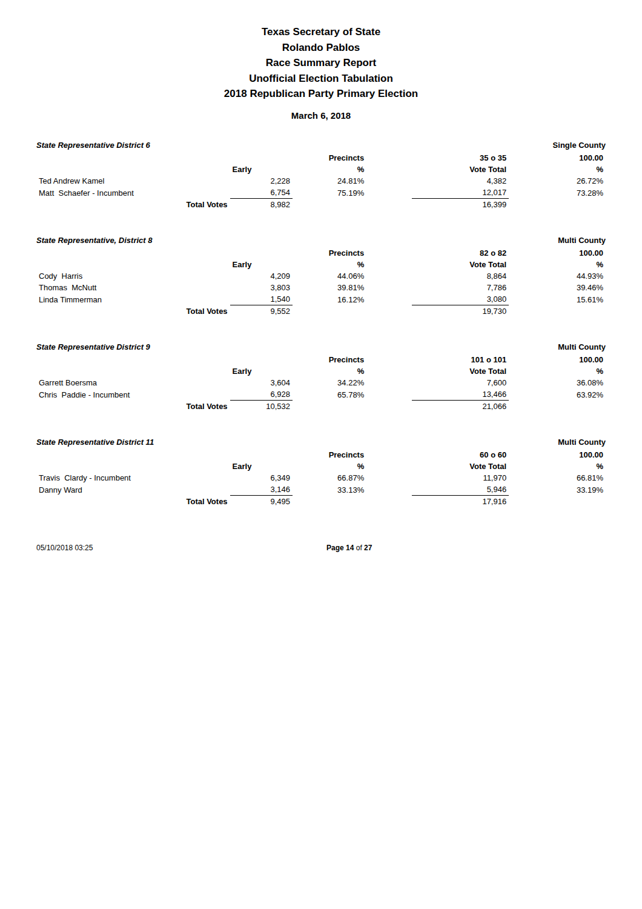Texas Secretary of State
Rolando Pablos
Race Summary Report
Unofficial Election Tabulation
2018 Republican Party Primary Election
March 6, 2018
State Representative District 6 Single County
| | Precincts | | 35 o 35 | 100.00 |
| | Early | % | | Vote Total | % |
| Ted Andrew Kamel | 2,228 | 24.81% | | 4,382 | 26.72% |
| Matt Schaefer - Incumbent | 6,754 | 75.19% | | 12,017 | 73.28% |
| Total Votes | 8,982 | | | 16,399 | |
State Representative, District 8 Multi County
| | Precincts | | 82 o 82 | 100.00 |
| | Early | % | | Vote Total | % |
| Cody Harris | 4,209 | 44.06% | | 8,864 | 44.93% |
| Thomas McNutt | 3,803 | 39.81% | | 7,786 | 39.46% |
| Linda Timmerman | 1,540 | 16.12% | | 3,080 | 15.61% |
| Total Votes | 9,552 | | | 19,730 | |
State Representative District 9 Multi County
| | Precincts | | 101 o 101 | 100.00 |
| | Early | % | | Vote Total | % |
| Garrett Boersma | 3,604 | 34.22% | | 7,600 | 36.08% |
| Chris Paddie - Incumbent | 6,928 | 65.78% | | 13,466 | 63.92% |
| Total Votes | 10,532 | | | 21,066 | |
State Representative District 11 Multi County
| | Precincts | | 60 o 60 | 100.00 |
| | Early | % | | Vote Total | % |
| Travis Clardy - Incumbent | 6,349 | 66.87% | | 11,970 | 66.81% |
| Danny Ward | 3,146 | 33.13% | | 5,946 | 33.19% |
| Total Votes | 9,495 | | | 17,916 | |
05/10/2018 03:25
Page 14 of 27